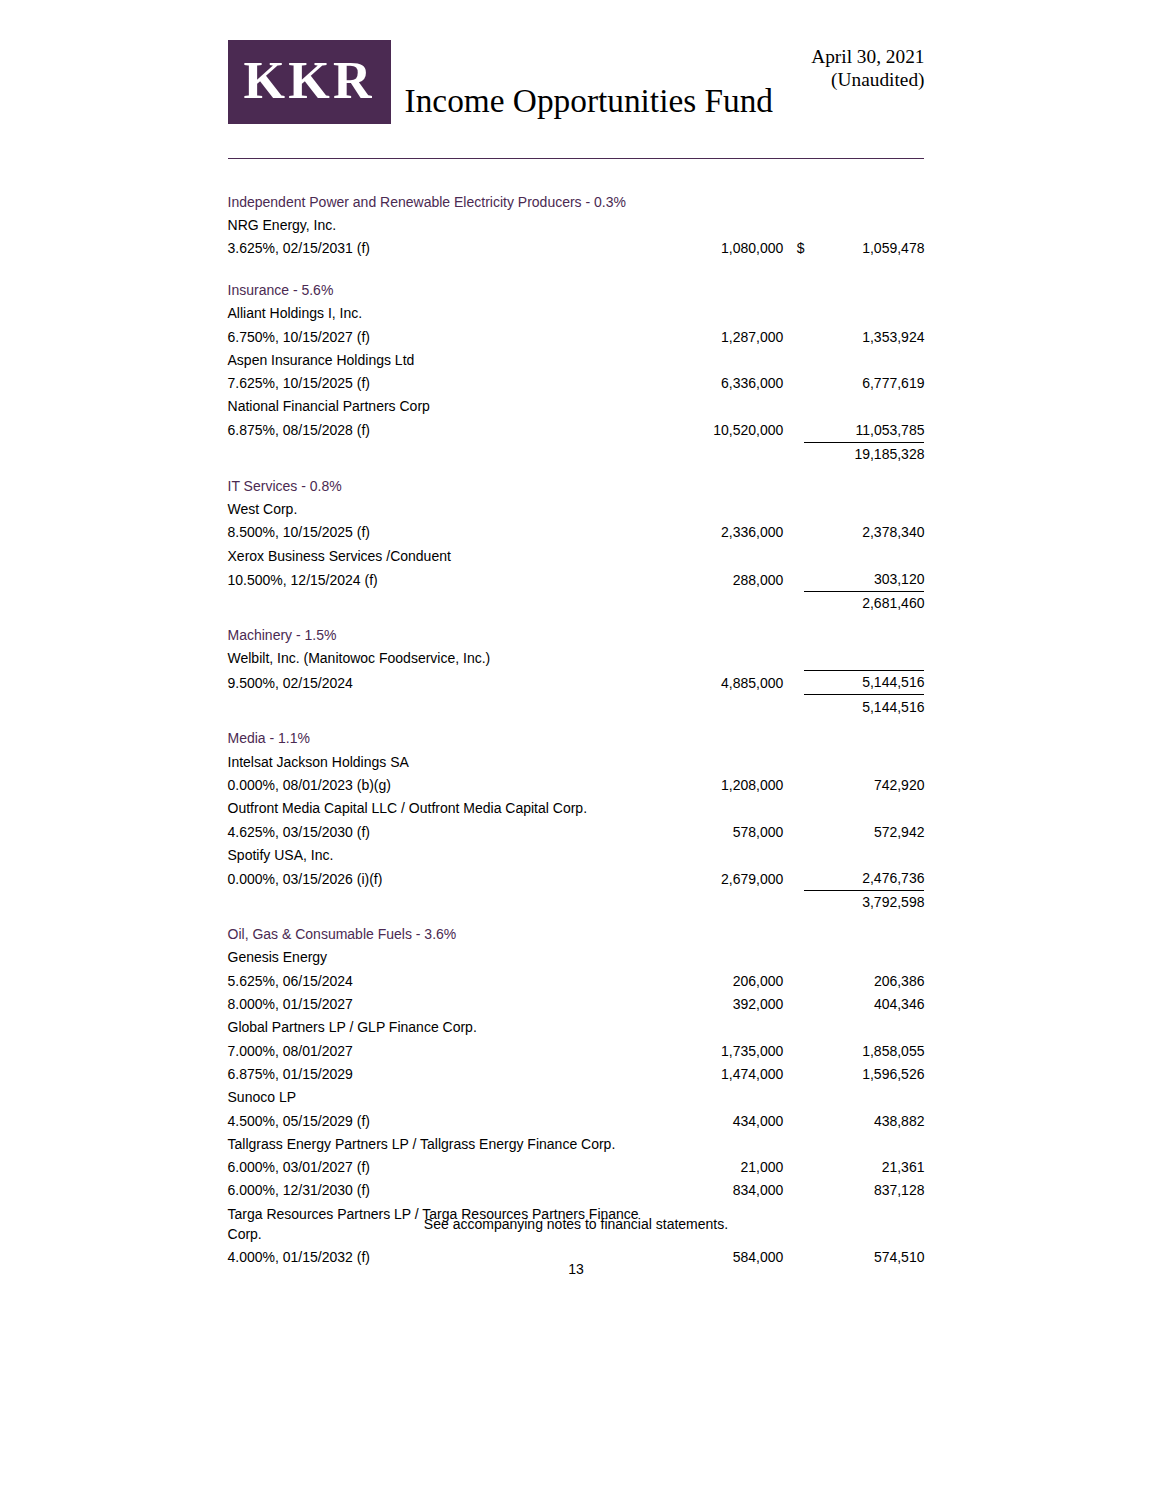KKR
Income Opportunities Fund
April 30, 2021
(Unaudited)
| Independent Power and Renewable Electricity Producers - 0.3% | | | |
| NRG Energy, Inc. | | | |
| 3.625%, 02/15/2031 (f) | 1,080,000 | $ | 1,059,478 |
| Insurance - 5.6% | | | |
| Alliant Holdings I, Inc. | | | |
| 6.750%, 10/15/2027 (f) | 1,287,000 | | 1,353,924 |
| Aspen Insurance Holdings Ltd | | | |
| 7.625%, 10/15/2025 (f) | 6,336,000 | | 6,777,619 |
| National Financial Partners Corp | | | |
| 6.875%, 08/15/2028 (f) | 10,520,000 | | 11,053,785 |
| | | | 19,185,328 |
| IT Services - 0.8% | | | |
| West Corp. | | | |
| 8.500%, 10/15/2025 (f) | 2,336,000 | | 2,378,340 |
| Xerox Business Services /Conduent | | | |
| 10.500%, 12/15/2024 (f) | 288,000 | | 303,120 |
| | | | 2,681,460 |
| Machinery - 1.5% | | | |
| Welbilt, Inc. (Manitowoc Foodservice, Inc.) | | | |
| 9.500%, 02/15/2024 | 4,885,000 | | 5,144,516 |
| | | | 5,144,516 |
| Media - 1.1% | | | |
| Intelsat Jackson Holdings SA | | | |
| 0.000%, 08/01/2023 (b)(g) | 1,208,000 | | 742,920 |
| Outfront Media Capital LLC / Outfront Media Capital Corp. | | | |
| 4.625%, 03/15/2030 (f) | 578,000 | | 572,942 |
| Spotify USA, Inc. | | | |
| 0.000%, 03/15/2026 (i)(f) | 2,679,000 | | 2,476,736 |
| | | | 3,792,598 |
| Oil, Gas & Consumable Fuels - 3.6% | | | |
| Genesis Energy | | | |
| 5.625%, 06/15/2024 | 206,000 | | 206,386 |
| 8.000%, 01/15/2027 | 392,000 | | 404,346 |
| Global Partners LP / GLP Finance Corp. | | | |
| 7.000%, 08/01/2027 | 1,735,000 | | 1,858,055 |
| 6.875%, 01/15/2029 | 1,474,000 | | 1,596,526 |
| Sunoco LP | | | |
| 4.500%, 05/15/2029 (f) | 434,000 | | 438,882 |
| Tallgrass Energy Partners LP / Tallgrass Energy Finance Corp. | | | |
| 6.000%, 03/01/2027 (f) | 21,000 | | 21,361 |
| 6.000%, 12/31/2030 (f) | 834,000 | | 837,128 |
| Targa Resources Partners LP / Targa Resources Partners Finance Corp. | | | |
| 4.000%, 01/15/2032 (f) | 584,000 | | 574,510 |
See accompanying notes to financial statements.
13